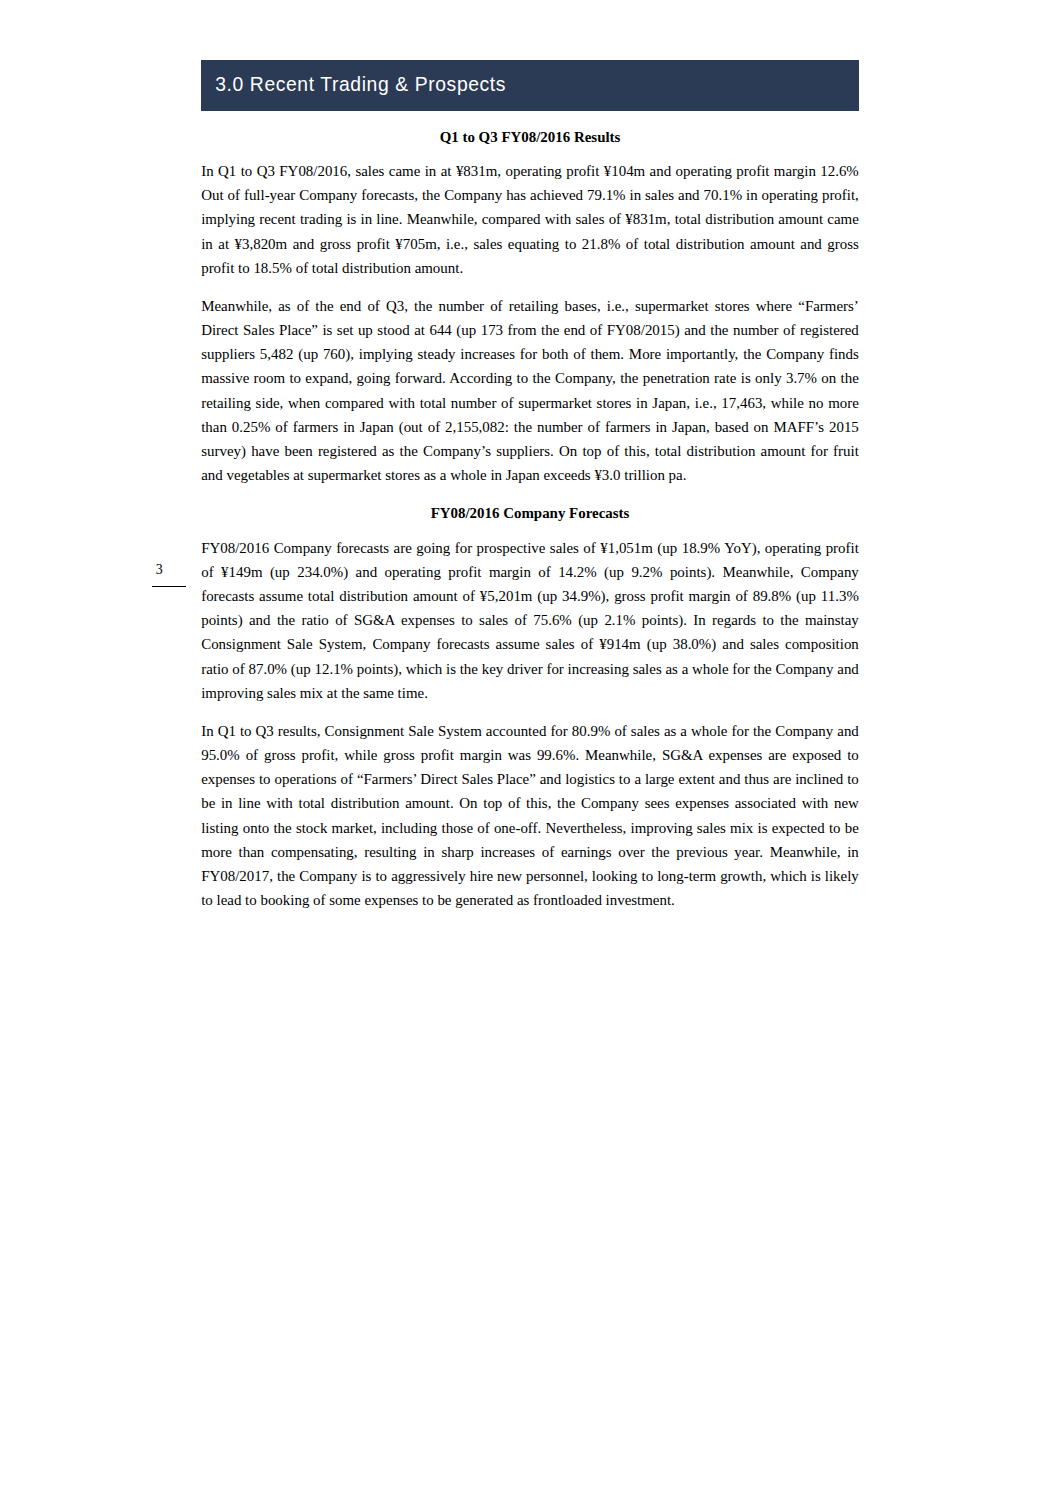3.0 Recent Trading & Prospects
Q1 to Q3 FY08/2016 Results
In Q1 to Q3 FY08/2016, sales came in at ¥831m, operating profit ¥104m and operating profit margin 12.6% Out of full-year Company forecasts, the Company has achieved 79.1% in sales and 70.1% in operating profit, implying recent trading is in line. Meanwhile, compared with sales of ¥831m, total distribution amount came in at ¥3,820m and gross profit ¥705m, i.e., sales equating to 21.8% of total distribution amount and gross profit to 18.5% of total distribution amount.
Meanwhile, as of the end of Q3, the number of retailing bases, i.e., supermarket stores where “Farmers’ Direct Sales Place” is set up stood at 644 (up 173 from the end of FY08/2015) and the number of registered suppliers 5,482 (up 760), implying steady increases for both of them. More importantly, the Company finds massive room to expand, going forward. According to the Company, the penetration rate is only 3.7% on the retailing side, when compared with total number of supermarket stores in Japan, i.e., 17,463, while no more than 0.25% of farmers in Japan (out of 2,155,082: the number of farmers in Japan, based on MAFF’s 2015 survey) have been registered as the Company’s suppliers. On top of this, total distribution amount for fruit and vegetables at supermarket stores as a whole in Japan exceeds ¥3.0 trillion pa.
FY08/2016 Company Forecasts
FY08/2016 Company forecasts are going for prospective sales of ¥1,051m (up 18.9% YoY), operating profit of ¥149m (up 234.0%) and operating profit margin of 14.2% (up 9.2% points). Meanwhile, Company forecasts assume total distribution amount of ¥5,201m (up 34.9%), gross profit margin of 89.8% (up 11.3% points) and the ratio of SG&A expenses to sales of 75.6% (up 2.1% points). In regards to the mainstay Consignment Sale System, Company forecasts assume sales of ¥914m (up 38.0%) and sales composition ratio of 87.0% (up 12.1% points), which is the key driver for increasing sales as a whole for the Company and improving sales mix at the same time.
In Q1 to Q3 results, Consignment Sale System accounted for 80.9% of sales as a whole for the Company and 95.0% of gross profit, while gross profit margin was 99.6%. Meanwhile, SG&A expenses are exposed to expenses to operations of “Farmers’ Direct Sales Place” and logistics to a large extent and thus are inclined to be in line with total distribution amount. On top of this, the Company sees expenses associated with new listing onto the stock market, including those of one-off. Nevertheless, improving sales mix is expected to be more than compensating, resulting in sharp increases of earnings over the previous year. Meanwhile, in FY08/2017, the Company is to aggressively hire new personnel, looking to long-term growth, which is likely to lead to booking of some expenses to be generated as frontloaded investment.
3